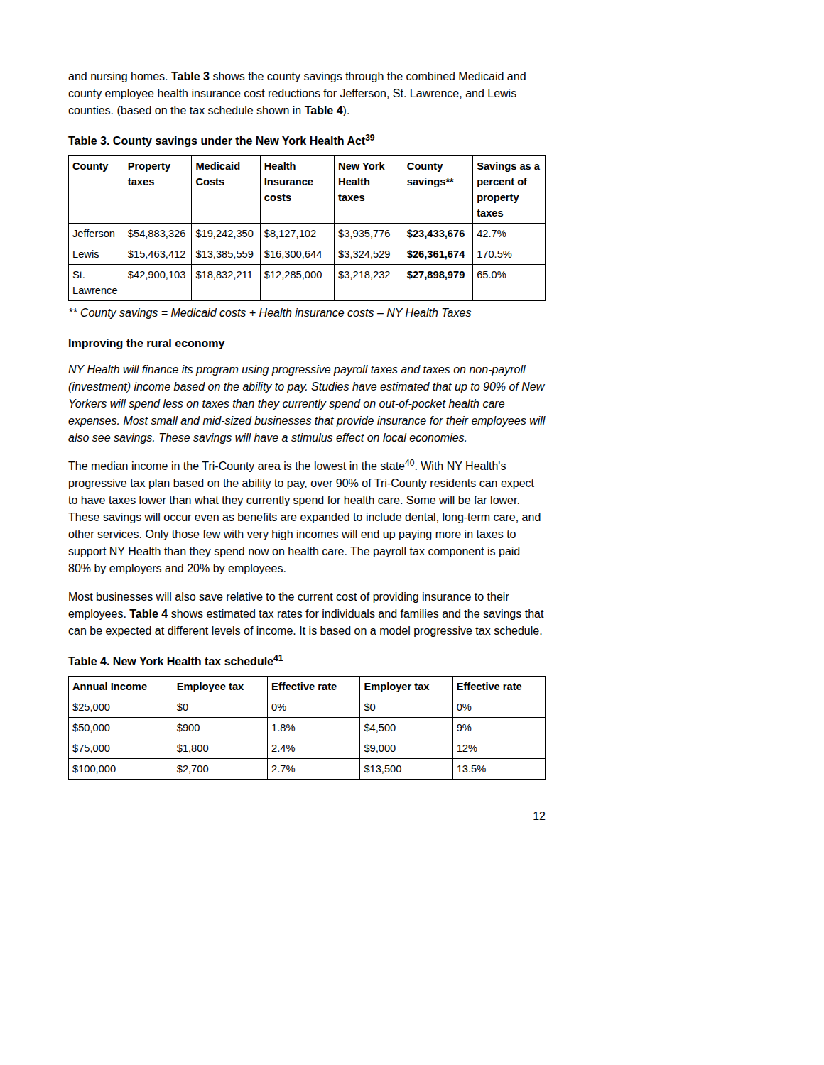and nursing homes. Table 3 shows the county savings through the combined Medicaid and county employee health insurance cost reductions for Jefferson, St. Lawrence, and Lewis counties. (based on the tax schedule shown in Table 4).
Table 3. County savings under the New York Health Act39
| County | Property taxes | Medicaid Costs | Health Insurance costs | New York Health taxes | County savings** | Savings as a percent of property taxes |
| --- | --- | --- | --- | --- | --- | --- |
| Jefferson | $54,883,326 | $19,242,350 | $8,127,102 | $3,935,776 | $23,433,676 | 42.7% |
| Lewis | $15,463,412 | $13,385,559 | $16,300,644 | $3,324,529 | $26,361,674 | 170.5% |
| St. Lawrence | $42,900,103 | $18,832,211 | $12,285,000 | $3,218,232 | $27,898,979 | 65.0% |
** County savings = Medicaid costs + Health insurance costs – NY Health Taxes
Improving the rural economy
NY Health will finance its program using progressive payroll taxes and taxes on non-payroll (investment) income based on the ability to pay. Studies have estimated that up to 90% of New Yorkers will spend less on taxes than they currently spend on out-of-pocket health care expenses. Most small and mid-sized businesses that provide insurance for their employees will also see savings. These savings will have a stimulus effect on local economies.
The median income in the Tri-County area is the lowest in the state40. With NY Health's progressive tax plan based on the ability to pay, over 90% of Tri-County residents can expect to have taxes lower than what they currently spend for health care. Some will be far lower. These savings will occur even as benefits are expanded to include dental, long-term care, and other services. Only those few with very high incomes will end up paying more in taxes to support NY Health than they spend now on health care. The payroll tax component is paid 80% by employers and 20% by employees.
Most businesses will also save relative to the current cost of providing insurance to their employees. Table 4 shows estimated tax rates for individuals and families and the savings that can be expected at different levels of income. It is based on a model progressive tax schedule.
Table 4. New York Health tax schedule41
| Annual Income | Employee tax | Effective rate | Employer tax | Effective rate |
| --- | --- | --- | --- | --- |
| $25,000 | $0 | 0% | $0 | 0% |
| $50,000 | $900 | 1.8% | $4,500 | 9% |
| $75,000 | $1,800 | 2.4% | $9,000 | 12% |
| $100,000 | $2,700 | 2.7% | $13,500 | 13.5% |
12